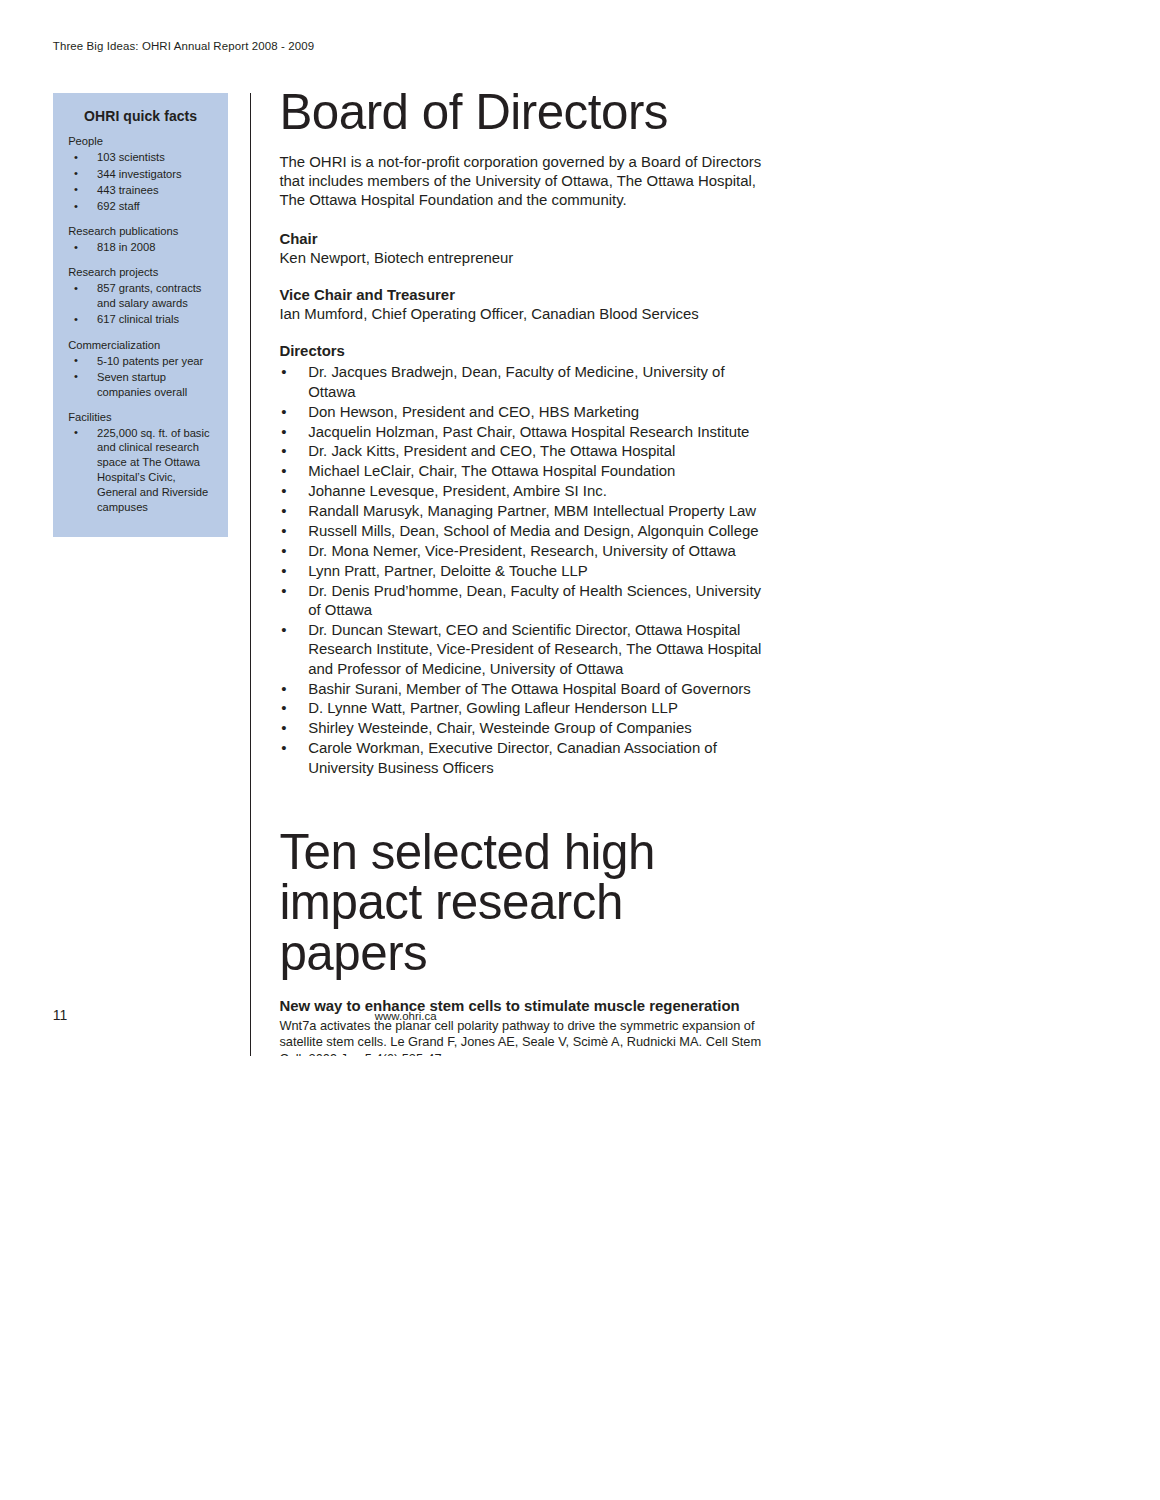Three Big Ideas: OHRI Annual Report 2008 - 2009
OHRI quick facts
People
103 scientists
344 investigators
443 trainees
692 staff
Research publications
818 in 2008
Research projects
857 grants, contracts and salary awards
617 clinical trials
Commercialization
5-10 patents per year
Seven startup companies overall
Facilities
225,000 sq. ft. of basic and clinical research space at The Ottawa Hospital’s Civic, General and Riverside campuses
Board of Directors
The OHRI is a not-for-profit corporation governed by a Board of Directors that includes members of the University of Ottawa, The Ottawa Hospital, The Ottawa Hospital Foundation and the community.
Chair
Ken Newport, Biotech entrepreneur
Vice Chair and Treasurer
Ian Mumford, Chief Operating Officer, Canadian Blood Services
Directors
Dr. Jacques Bradwejn, Dean, Faculty of Medicine, University of Ottawa
Don Hewson, President and CEO, HBS Marketing
Jacquelin Holzman, Past Chair, Ottawa Hospital Research Institute
Dr. Jack Kitts, President and CEO, The Ottawa Hospital
Michael LeClair, Chair, The Ottawa Hospital Foundation
Johanne Levesque, President, Ambire SI Inc.
Randall Marusyk, Managing Partner, MBM Intellectual Property Law
Russell Mills, Dean, School of Media and Design, Algonquin College
Dr. Mona Nemer, Vice-President, Research, University of Ottawa
Lynn Pratt, Partner, Deloitte & Touche LLP
Dr. Denis Prud’homme, Dean, Faculty of Health Sciences, University of Ottawa
Dr. Duncan Stewart, CEO and Scientific Director, Ottawa Hospital Research Institute, Vice-President of Research, The Ottawa Hospital and Professor of Medicine, University of Ottawa
Bashir Surani, Member of The Ottawa Hospital Board of Governors
D. Lynne Watt, Partner, Gowling Lafleur Henderson LLP
Shirley Westeinde, Chair, Westeinde Group of Companies
Carole Workman, Executive Director, Canadian Association of University Business Officers
Ten selected high impact research papers
New way to enhance stem cells to stimulate muscle regeneration
Wnt7a activates the planar cell polarity pathway to drive the symmetric expansion of satellite stem cells. Le Grand F, Jones AE, Seale V, Scimè A, Rudnicki MA. Cell Stem Cell. 2009 Jun 5;4(6):535-47.
11 www.ohri.ca